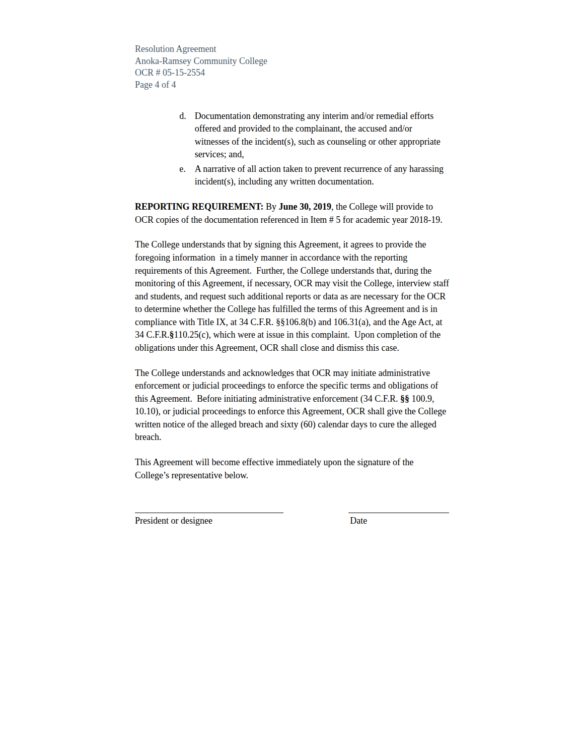Resolution Agreement
Anoka-Ramsey Community College
OCR # 05-15-2554
Page 4 of 4
d. Documentation demonstrating any interim and/or remedial efforts offered and provided to the complainant, the accused and/or witnesses of the incident(s), such as counseling or other appropriate services; and,
e. A narrative of all action taken to prevent recurrence of any harassing incident(s), including any written documentation.
REPORTING REQUIREMENT: By June 30, 2019, the College will provide to OCR copies of the documentation referenced in Item # 5 for academic year 2018-19.
The College understands that by signing this Agreement, it agrees to provide the foregoing information in a timely manner in accordance with the reporting requirements of this Agreement. Further, the College understands that, during the monitoring of this Agreement, if necessary, OCR may visit the College, interview staff and students, and request such additional reports or data as are necessary for the OCR to determine whether the College has fulfilled the terms of this Agreement and is in compliance with Title IX, at 34 C.F.R. §§106.8(b) and 106.31(a), and the Age Act, at 34 C.F.R.§110.25(c), which were at issue in this complaint. Upon completion of the obligations under this Agreement, OCR shall close and dismiss this case.
The College understands and acknowledges that OCR may initiate administrative enforcement or judicial proceedings to enforce the specific terms and obligations of this Agreement. Before initiating administrative enforcement (34 C.F.R. §§ 100.9, 10.10), or judicial proceedings to enforce this Agreement, OCR shall give the College written notice of the alleged breach and sixty (60) calendar days to cure the alleged breach.
This Agreement will become effective immediately upon the signature of the College’s representative below.
President or designee
Date